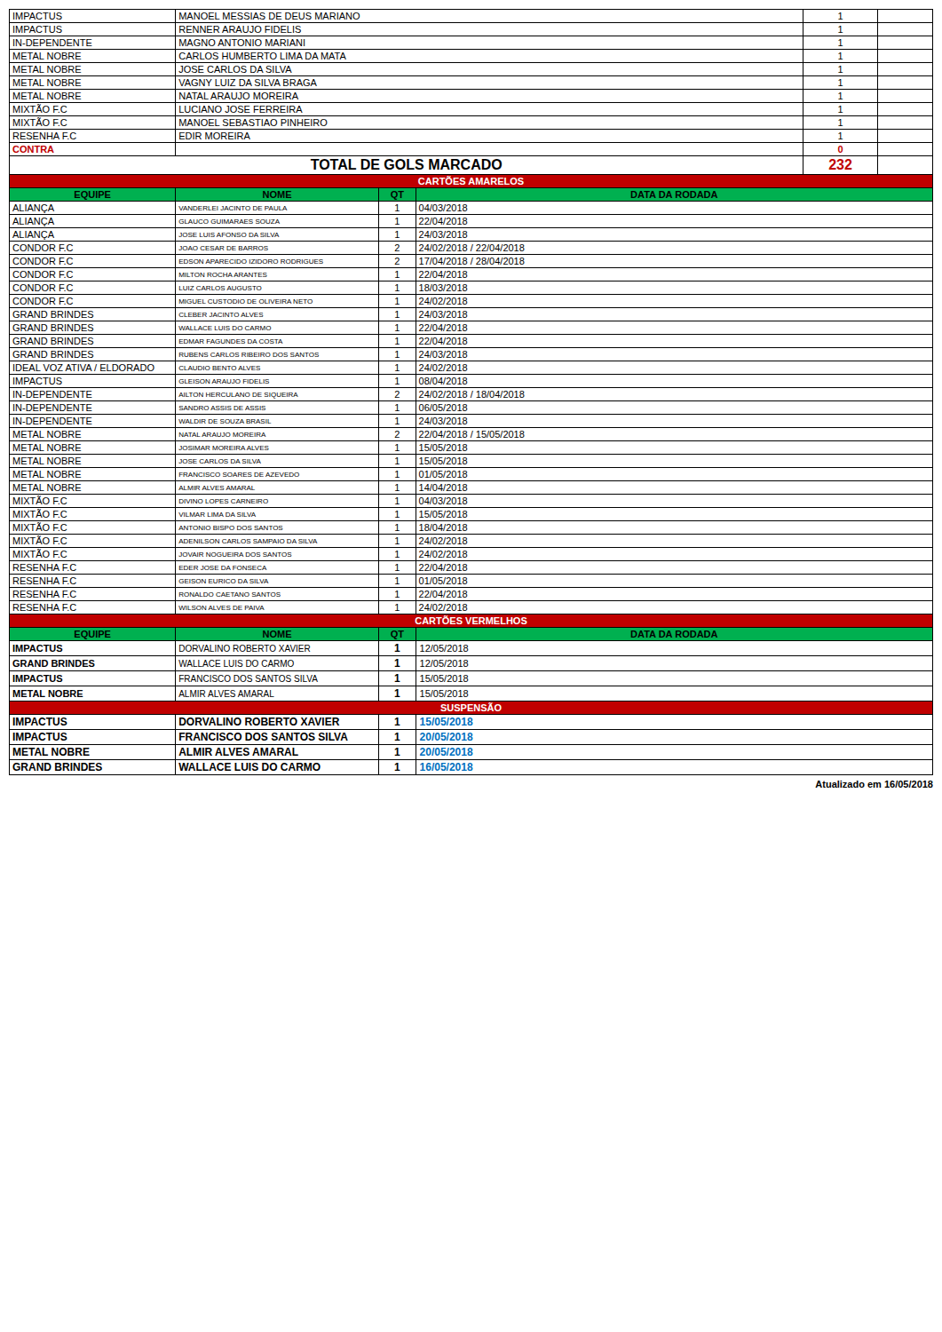| IMPACTUS | MANOEL MESSIAS DE DEUS MARIANO | 1 | |
| IMPACTUS | RENNER ARAUJO FIDELIS | 1 | |
| IN-DEPENDENTE | MAGNO ANTONIO MARIANI | 1 | |
| METAL NOBRE | CARLOS HUMBERTO LIMA DA MATA | 1 | |
| METAL NOBRE | JOSE CARLOS DA SILVA | 1 | |
| METAL NOBRE | VAGNY LUIZ DA SILVA BRAGA | 1 | |
| METAL NOBRE | NATAL ARAUJO MOREIRA | 1 | |
| MIXTÃO F.C | LUCIANO JOSE FERREIRA | 1 | |
| MIXTÃO F.C | MANOEL SEBASTIAO PINHEIRO | 1 | |
| RESENHA F.C | EDIR MOREIRA | 1 | |
| CONTRA | | 0 | |
| TOTAL DE GOLS MARCADO | 232 | |
| CARTÕES AMARELOS |
| EQUIPE | NOME | QT | DATA DA RODADA |
| ALIANÇA | VANDERLEI JACINTO DE PAULA | 1 | 04/03/2018 |
| ALIANÇA | GLAUCO GUIMARAES SOUZA | 1 | 22/04/2018 |
| ALIANÇA | JOSE LUIS AFONSO DA SILVA | 1 | 24/03/2018 |
| CONDOR F.C | JOAO CESAR DE BARROS | 2 | 24/02/2018 / 22/04/2018 |
| CONDOR F.C | EDSON APARECIDO IZIDORO RODRIGUES | 2 | 17/04/2018 / 28/04/2018 |
| CONDOR F.C | MILTON ROCHA ARANTES | 1 | 22/04/2018 |
| CONDOR F.C | LUIZ CARLOS AUGUSTO | 1 | 18/03/2018 |
| CONDOR F.C | MIGUEL CUSTODIO DE OLIVEIRA NETO | 1 | 24/02/2018 |
| GRAND BRINDES | CLEBER JACINTO ALVES | 1 | 24/03/2018 |
| GRAND BRINDES | WALLACE LUIS DO CARMO | 1 | 22/04/2018 |
| GRAND BRINDES | EDMAR FAGUNDES DA COSTA | 1 | 22/04/2018 |
| GRAND BRINDES | RUBENS CARLOS RIBEIRO DOS SANTOS | 1 | 24/03/2018 |
| IDEAL VOZ ATIVA / ELDORADO | CLAUDIO BENTO ALVES | 1 | 24/02/2018 |
| IMPACTUS | GLEISON ARAUJO FIDELIS | 1 | 08/04/2018 |
| IN-DEPENDENTE | AILTON HERCULANO DE SIQUEIRA | 2 | 24/02/2018 / 18/04/2018 |
| IN-DEPENDENTE | SANDRO ASSIS DE ASSIS | 1 | 06/05/2018 |
| IN-DEPENDENTE | WALDIR DE SOUZA BRASIL | 1 | 24/03/2018 |
| METAL NOBRE | NATAL ARAUJO MOREIRA | 2 | 22/04/2018 / 15/05/2018 |
| METAL NOBRE | JOSIMAR MOREIRA ALVES | 1 | 15/05/2018 |
| METAL NOBRE | JOSE CARLOS DA SILVA | 1 | 15/05/2018 |
| METAL NOBRE | FRANCISCO SOARES DE AZEVEDO | 1 | 01/05/2018 |
| METAL NOBRE | ALMIR ALVES AMARAL | 1 | 14/04/2018 |
| MIXTÃO F.C | DIVINO LOPES CARNEIRO | 1 | 04/03/2018 |
| MIXTÃO F.C | VILMAR LIMA DA SILVA | 1 | 15/05/2018 |
| MIXTÃO F.C | ANTONIO BISPO DOS SANTOS | 1 | 18/04/2018 |
| MIXTÃO F.C | ADENILSON CARLOS SAMPAIO DA SILVA | 1 | 24/02/2018 |
| MIXTÃO F.C | JOVAIR NOGUEIRA DOS SANTOS | 1 | 24/02/2018 |
| RESENHA F.C | EDER JOSE DA FONSECA | 1 | 22/04/2018 |
| RESENHA F.C | GEISON EURICO DA SILVA | 1 | 01/05/2018 |
| RESENHA F.C | RONALDO CAETANO SANTOS | 1 | 22/04/2018 |
| RESENHA F.C | WILSON ALVES DE PAIVA | 1 | 24/02/2018 |
| CARTÕES VERMELHOS |
| EQUIPE | NOME | QT | DATA DA RODADA |
| IMPACTUS | DORVALINO ROBERTO XAVIER | 1 | 12/05/2018 |
| GRAND BRINDES | WALLACE LUIS DO CARMO | 1 | 12/05/2018 |
| IMPACTUS | FRANCISCO DOS SANTOS SILVA | 1 | 15/05/2018 |
| METAL NOBRE | ALMIR ALVES AMARAL | 1 | 15/05/2018 |
| SUSPENSÃO |
| IMPACTUS | DORVALINO ROBERTO XAVIER | 1 | 15/05/2018 |
| IMPACTUS | FRANCISCO DOS SANTOS SILVA | 1 | 20/05/2018 |
| METAL NOBRE | ALMIR ALVES AMARAL | 1 | 20/05/2018 |
| GRAND BRINDES | WALLACE LUIS DO CARMO | 1 | 16/05/2018 |
Atualizado em 16/05/2018